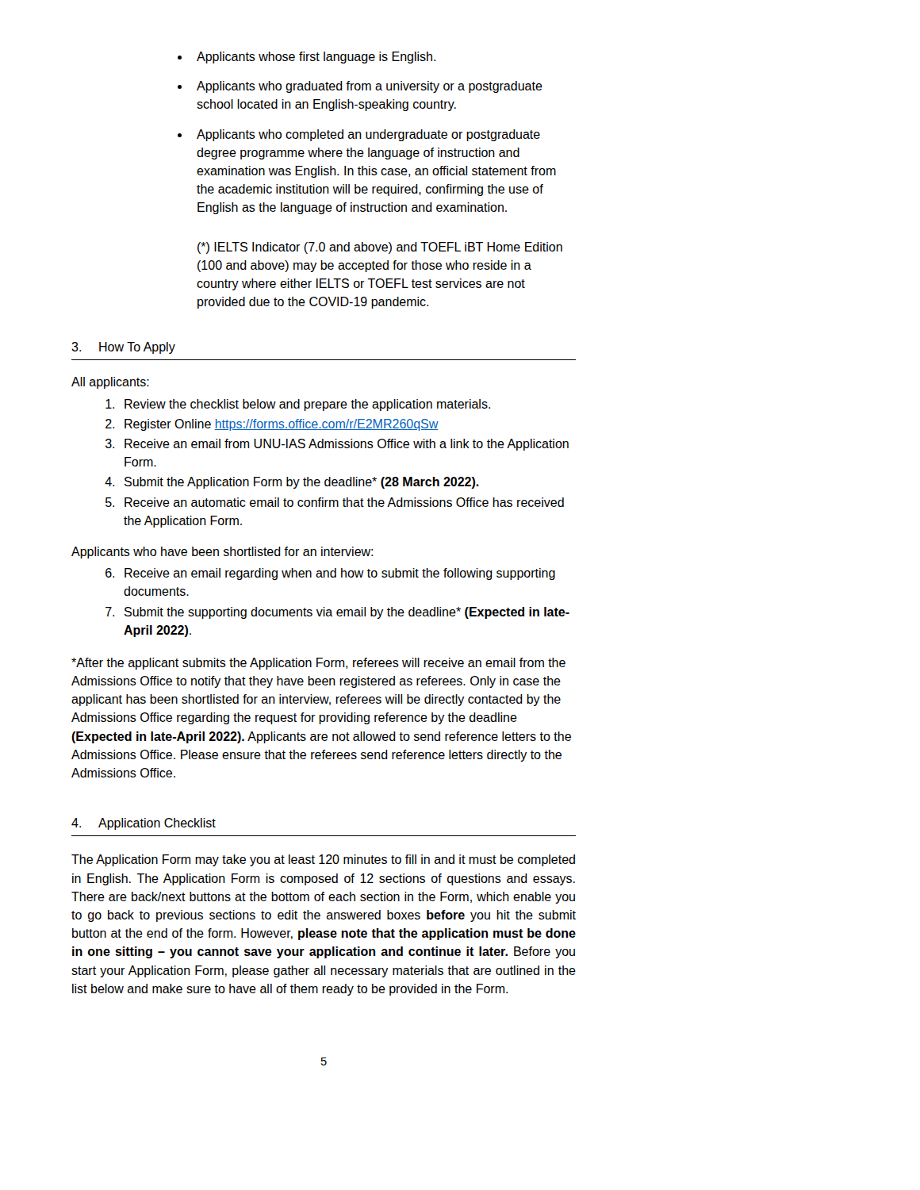Applicants whose first language is English.
Applicants who graduated from a university or a postgraduate school located in an English-speaking country.
Applicants who completed an undergraduate or postgraduate degree programme where the language of instruction and examination was English. In this case, an official statement from the academic institution will be required, confirming the use of English as the language of instruction and examination.
(*) IELTS Indicator (7.0 and above) and TOEFL iBT Home Edition (100 and above) may be accepted for those who reside in a country where either IELTS or TOEFL test services are not provided due to the COVID-19 pandemic.
3. How To Apply
All applicants:
Review the checklist below and prepare the application materials.
Register Online https://forms.office.com/r/E2MR260qSw
Receive an email from UNU-IAS Admissions Office with a link to the Application Form.
Submit the Application Form by the deadline* (28 March 2022).
Receive an automatic email to confirm that the Admissions Office has received the Application Form.
Applicants who have been shortlisted for an interview:
Receive an email regarding when and how to submit the following supporting documents.
Submit the supporting documents via email by the deadline* (Expected in late-April 2022).
*After the applicant submits the Application Form, referees will receive an email from the Admissions Office to notify that they have been registered as referees. Only in case the applicant has been shortlisted for an interview, referees will be directly contacted by the Admissions Office regarding the request for providing reference by the deadline (Expected in late-April 2022). Applicants are not allowed to send reference letters to the Admissions Office. Please ensure that the referees send reference letters directly to the Admissions Office.
4. Application Checklist
The Application Form may take you at least 120 minutes to fill in and it must be completed in English. The Application Form is composed of 12 sections of questions and essays. There are back/next buttons at the bottom of each section in the Form, which enable you to go back to previous sections to edit the answered boxes before you hit the submit button at the end of the form. However, please note that the application must be done in one sitting – you cannot save your application and continue it later. Before you start your Application Form, please gather all necessary materials that are outlined in the list below and make sure to have all of them ready to be provided in the Form.
5